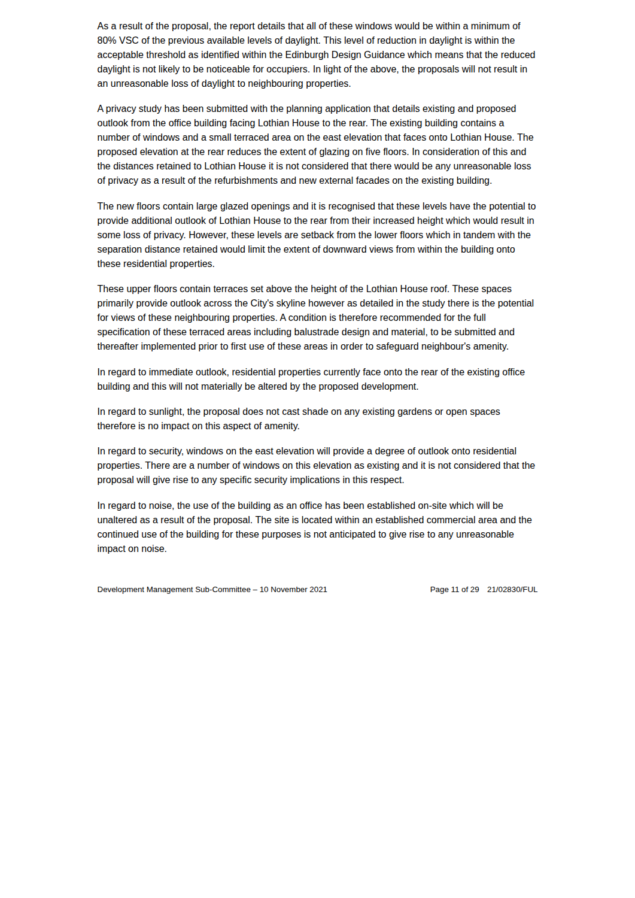As a result of the proposal, the report details that all of these windows would be within a minimum of 80% VSC of the previous available levels of daylight. This level of reduction in daylight is within the acceptable threshold as identified within the Edinburgh Design Guidance which means that the reduced daylight is not likely to be noticeable for occupiers. In light of the above, the proposals will not result in an unreasonable loss of daylight to neighbouring properties.
A privacy study has been submitted with the planning application that details existing and proposed outlook from the office building facing Lothian House to the rear. The existing building contains a number of windows and a small terraced area on the east elevation that faces onto Lothian House. The proposed elevation at the rear reduces the extent of glazing on five floors. In consideration of this and the distances retained to Lothian House it is not considered that there would be any unreasonable loss of privacy as a result of the refurbishments and new external facades on the existing building.
The new floors contain large glazed openings and it is recognised that these levels have the potential to provide additional outlook of Lothian House to the rear from their increased height which would result in some loss of privacy. However, these levels are setback from the lower floors which in tandem with the separation distance retained would limit the extent of downward views from within the building onto these residential properties.
These upper floors contain terraces set above the height of the Lothian House roof. These spaces primarily provide outlook across the City's skyline however as detailed in the study there is the potential for views of these neighbouring properties. A condition is therefore recommended for the full specification of these terraced areas including balustrade design and material, to be submitted and thereafter implemented prior to first use of these areas in order to safeguard neighbour's amenity.
In regard to immediate outlook, residential properties currently face onto the rear of the existing office building and this will not materially be altered by the proposed development.
In regard to sunlight, the proposal does not cast shade on any existing gardens or open spaces therefore is no impact on this aspect of amenity.
In regard to security, windows on the east elevation will provide a degree of outlook onto residential properties. There are a number of windows on this elevation as existing and it is not considered that the proposal will give rise to any specific security implications in this respect.
In regard to noise, the use of the building as an office has been established on-site which will be unaltered as a result of the proposal. The site is located within an established commercial area and the continued use of the building for these purposes is not anticipated to give rise to any unreasonable impact on noise.
Development Management Sub-Committee – 10 November 2021 Page 11 of 29 21/02830/FUL